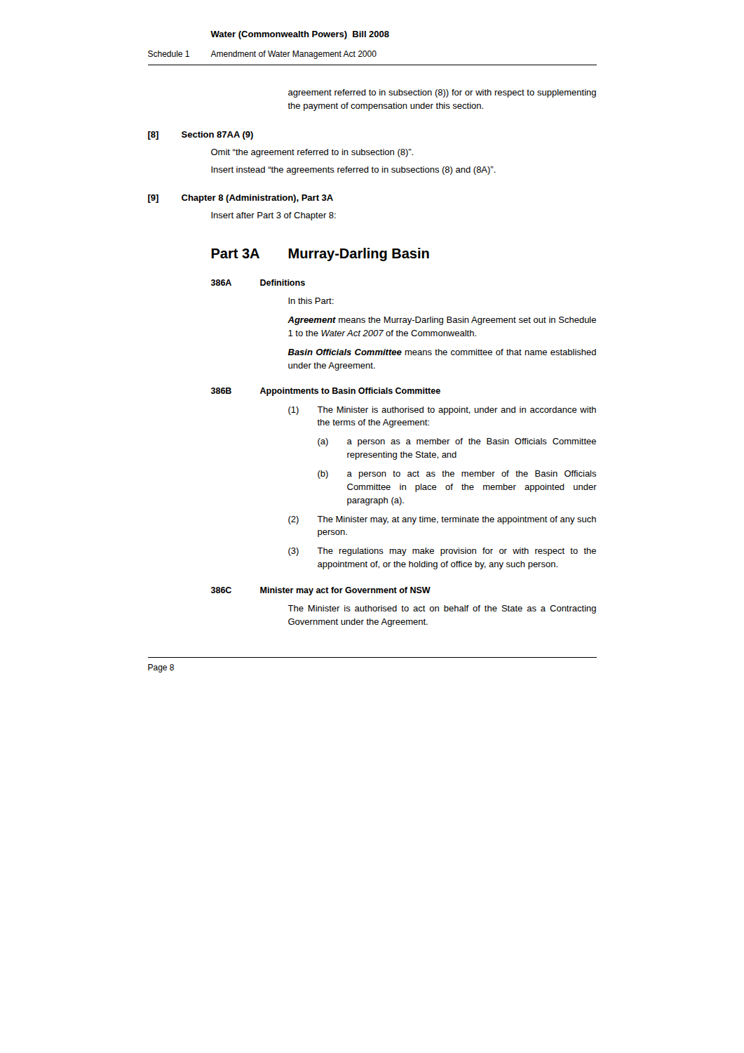Water (Commonwealth Powers) Bill 2008
Schedule 1
Amendment of Water Management Act 2000
agreement referred to in subsection (8)) for or with respect to supplementing the payment of compensation under this section.
[8]
Section 87AA (9)
Omit “the agreement referred to in subsection (8)”.
Insert instead “the agreements referred to in subsections (8) and (8A)”.
[9]
Chapter 8 (Administration), Part 3A
Insert after Part 3 of Chapter 8:
Part 3AMurray-Darling Basin
386A
Definitions
In this Part:
Agreement means the Murray-Darling Basin Agreement set out in Schedule 1 to the Water Act 2007 of the Commonwealth.
Basin Officials Committee means the committee of that name established under the Agreement.
386B
Appointments to Basin Officials Committee
(1)
The Minister is authorised to appoint, under and in accordance with the terms of the Agreement:
(a)
a person as a member of the Basin Officials Committee representing the State, and
(b)
a person to act as the member of the Basin Officials Committee in place of the member appointed under paragraph (a).
(2)
The Minister may, at any time, terminate the appointment of any such person.
(3)
The regulations may make provision for or with respect to the appointment of, or the holding of office by, any such person.
386C
Minister may act for Government of NSW
The Minister is authorised to act on behalf of the State as a Contracting Government under the Agreement.
Page 8